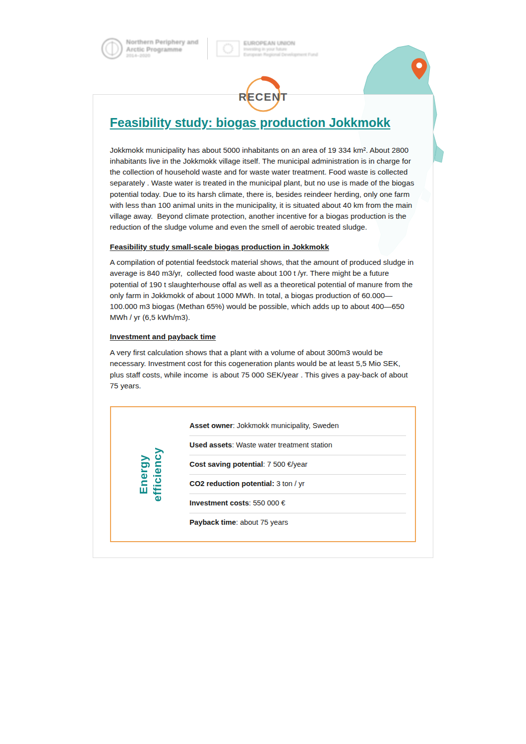Northern Periphery and
Arctic Programme
2014–2020
EUROPEAN UNION
Investing in your future
European Regional Development Fund
RECENT
Feasibility study: biogas production Jokkmokk
Jokkmokk municipality has about 5000 inhabitants on an area of 19 334 km². About 2800 inhabitants live in the Jokkmokk village itself. The municipal administration is in charge for the collection of household waste and for waste water treatment. Food waste is collected separately . Waste water is treated in the municipal plant, but no use is made of the biogas potential today. Due to its harsh climate, there is, besides reindeer herding, only one farm with less than 100 animal units in the municipality, it is situated about 40 km from the main village away. Beyond climate protection, another incentive for a biogas production is the reduction of the sludge volume and even the smell of aerobic treated sludge.
Feasibility study small‑scale biogas production in Jokkmokk
A compilation of potential feedstock material shows, that the amount of produced sludge in average is 840 m3/yr, collected food waste about 100 t /yr. There might be a future potential of 190 t slaughterhouse offal as well as a theoretical potential of manure from the only farm in Jokkmokk of about 1000 MWh. In total, a biogas production of 60.000—100.000 m3 biogas (Methan 65%) would be possible, which adds up to about 400—650 MWh / yr (6,5 kWh/m3).
Investment and payback time
A very first calculation shows that a plant with a volume of about 300m3 would be necessary. Investment cost for this cogeneration plants would be at least 5,5 Mio SEK, plus staff costs, while income is about 75 000 SEK/year . This gives a pay-back of about 75 years.
Energy
efficiency
Asset owner: Jokkmokk municipality, Sweden
Used assets: Waste water treatment station
Cost saving potential: 7 500 €/year
CO2 reduction potential: 3 ton / yr
Investment costs: 550 000 €
Payback time: about 75 years